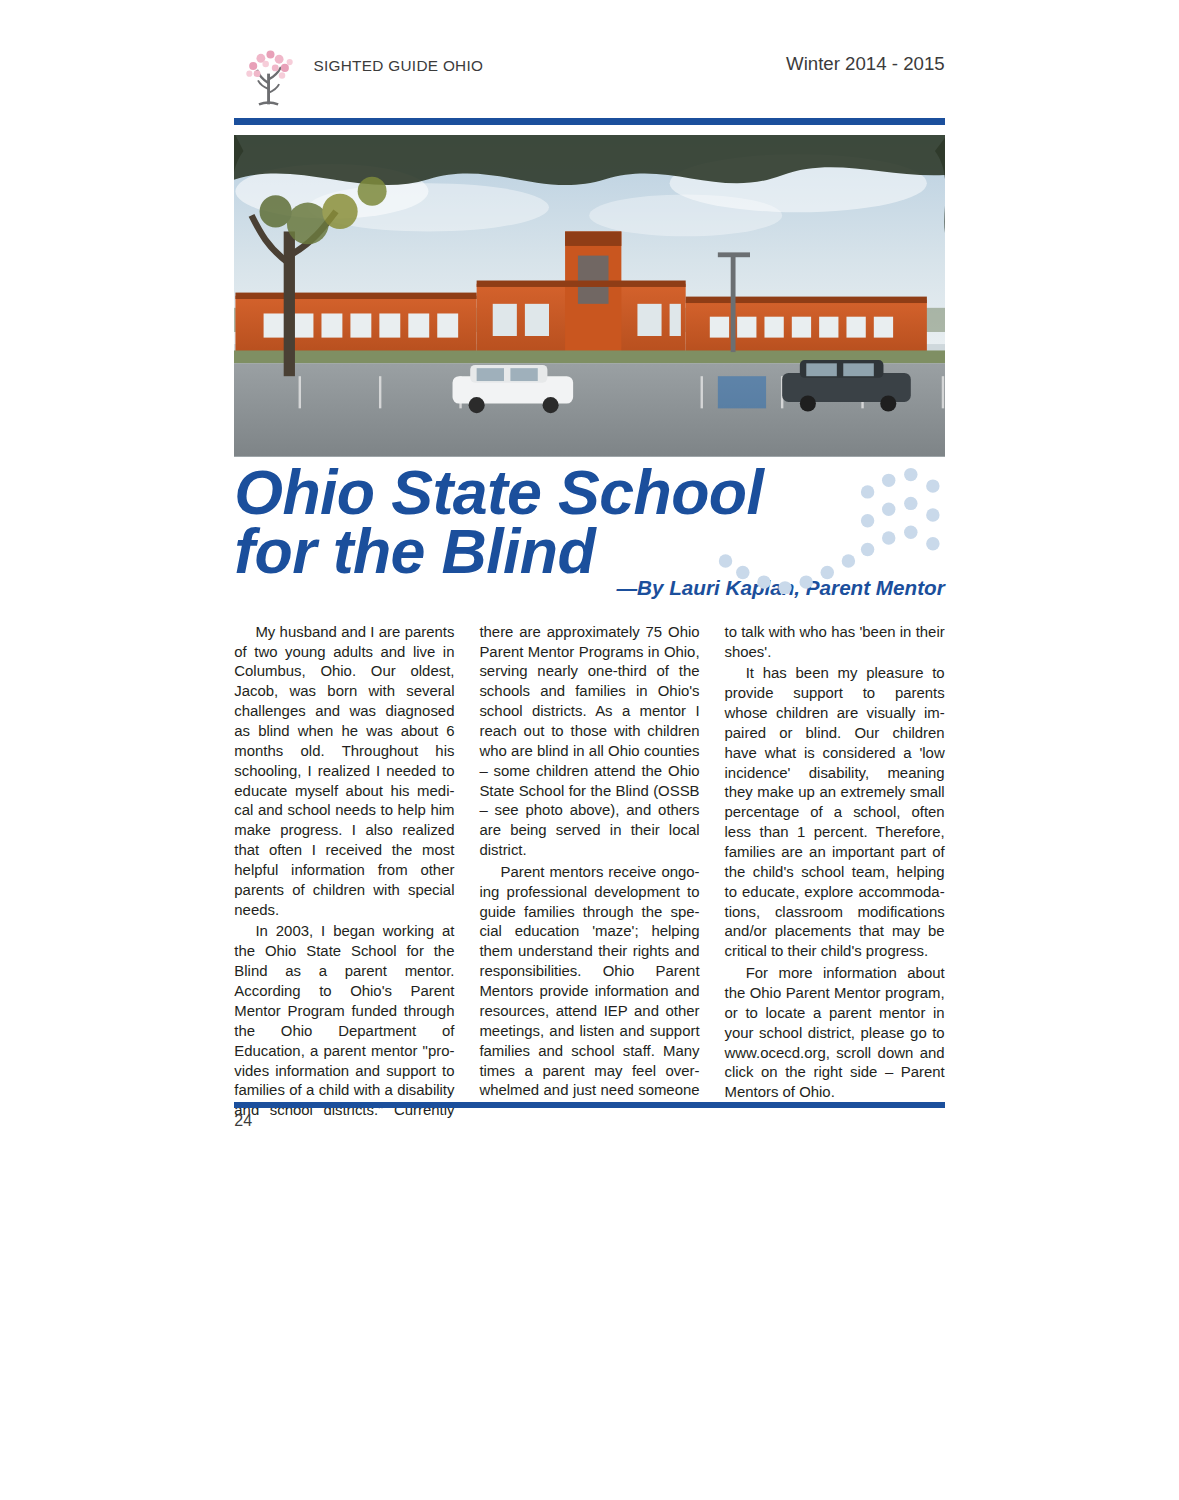SIGHTED GUIDE OHIO
Winter 2014 - 2015
Ohio State School
for the Blind
—By Lauri Kaplan, Parent Mentor
My husband and I are parents of two young adults and live in Columbus, Ohio. Our oldest, Jacob, was born with several challenges and was diagnosed as blind when he was about 6 months old. Throughout his schooling, I realized I needed to educate myself about his medical and school needs to help him make progress. I also realized that often I received the most helpful information from other parents of children with special needs.
In 2003, I began working at the Ohio State School for the Blind as a parent mentor. According to Ohio's Parent Mentor Program funded through the Ohio Department of Education, a parent mentor "provides information and support to families of a child with a disability and school districts." Currently there are approximately 75 Ohio Parent Mentor Programs in Ohio, serving nearly one-third of the schools and families in Ohio's school districts. As a mentor I reach out to those with children who are blind in all Ohio counties – some children attend the Ohio State School for the Blind (OSSB – see photo above), and others are being served in their local district.
Parent mentors receive ongoing professional development to guide families through the special education 'maze'; helping them understand their rights and responsibilities. Ohio Parent Mentors provide information and resources, attend IEP and other meetings, and listen and support families and school staff. Many times a parent may feel overwhelmed and just need someone to talk with who has 'been in their shoes'.
It has been my pleasure to provide support to parents whose children are visually impaired or blind. Our children have what is considered a 'low incidence' disability, meaning they make up an extremely small percentage of a school, often less than 1 percent. Therefore, families are an important part of the child's school team, helping to educate, explore accommodations, classroom modifications and/or placements that may be critical to their child's progress.
For more information about the Ohio Parent Mentor program, or to locate a parent mentor in your school district, please go to www.ocecd.org, scroll down and click on the right side – Parent Mentors of Ohio.
24